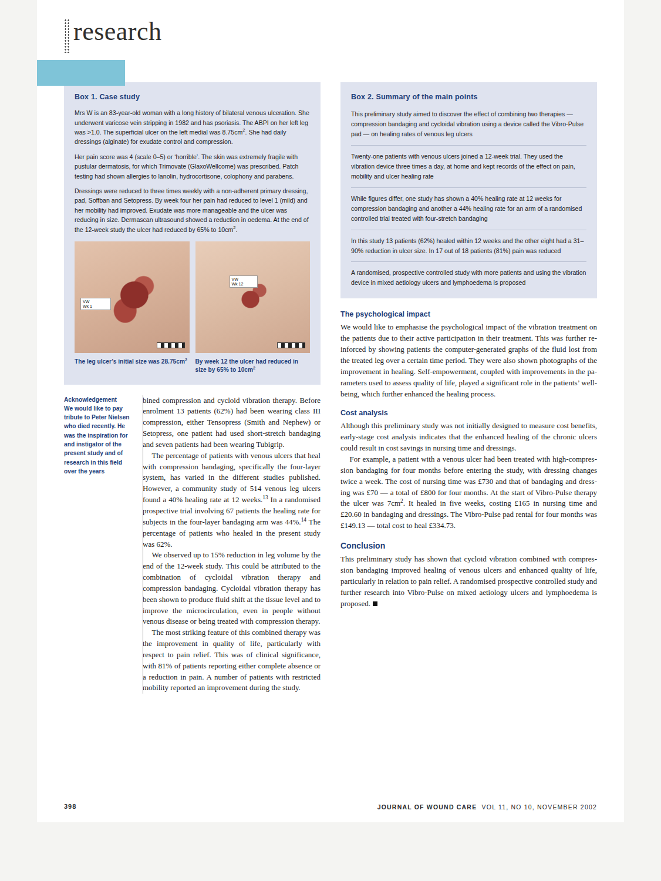research
Box 1. Case study
Mrs W is an 83-year-old woman with a long history of bilateral venous ulceration. She underwent varicose vein stripping in 1982 and has psoriasis. The ABPI on her left leg was >1.0. The superficial ulcer on the left medial was 8.75cm2. She had daily dressings (alginate) for exudate control and compression.
Her pain score was 4 (scale 0–5) or ‘horrible’. The skin was extremely fragile with pustular dermatosis, for which Trimovate (GlaxoWellcome) was prescribed. Patch testing had shown allergies to lanolin, hydrocortisone, colophony and parabens.
Dressings were reduced to three times weekly with a non-adherent primary dressing, pad, Soffban and Setopress. By week four her pain had reduced to level 1 (mild) and her mobility had improved. Exudate was more manageable and the ulcer was reducing in size. Dermascan ultrasound showed a reduction in oedema. At the end of the 12-week study the ulcer had reduced by 65% to 10cm2.
VW
Wk 1
VW
Wk 12
The leg ulcer’s initial size was 28.75cm2
By week 12 the ulcer had reduced in size by 65% to 10cm2
Acknowledgement
We would like to pay tribute to Peter Nielsen who died recently. He was the inspiration for and instigator of the present study and of research in this field over the years
bined compression and cycloid vibration therapy. Before enrolment 13 patients (62%) had been wearing class III compression, either Tensopress (Smith and Nephew) or Setopress, one patient had used short-stretch bandaging and seven patients had been wearing Tubigrip.
The percentage of patients with venous ulcers that heal with compression bandaging, specifically the four-layer system, has varied in the different studies published. However, a community study of 514 venous leg ulcers found a 40% healing rate at 12 weeks.13 In a randomised prospective trial involving 67 patients the healing rate for subjects in the four-layer bandaging arm was 44%.14 The percentage of patients who healed in the present study was 62%.
We observed up to 15% reduction in leg volume by the end of the 12-week study. This could be attributed to the combination of cycloidal vibration therapy and compression bandaging. Cycloidal vibration therapy has been shown to produce fluid shift at the tissue level and to improve the microcirculation, even in people without venous disease or being treated with compression therapy.
The most striking feature of this combined therapy was the improvement in quality of life, particularly with respect to pain relief. This was of clinical significance, with 81% of patients reporting either complete absence or a reduction in pain. A number of patients with restricted mobility reported an improvement during the study.
Box 2. Summary of the main points
This preliminary study aimed to discover the effect of combining two therapies — compression bandaging and cycloidal vibration using a device called the Vibro-Pulse pad — on healing rates of venous leg ulcers
Twenty-one patients with venous ulcers joined a 12-week trial. They used the vibration device three times a day, at home and kept records of the effect on pain, mobility and ulcer healing rate
While figures differ, one study has shown a 40% healing rate at 12 weeks for compression bandaging and another a 44% healing rate for an arm of a randomised controlled trial treated with four-stretch bandaging
In this study 13 patients (62%) healed within 12 weeks and the other eight had a 31–90% reduction in ulcer size. In 17 out of 18 patients (81%) pain was reduced
A randomised, prospective controlled study with more patients and using the vibration device in mixed aetiology ulcers and lymphoedema is proposed
The psychological impact
We would like to emphasise the psychological impact of the vibration treatment on the patients due to their active participation in their treatment. This was further reinforced by showing patients the computer-generated graphs of the fluid lost from the treated leg over a certain time period. They were also shown photographs of the improvement in healing. Self-empowerment, coupled with improvements in the parameters used to assess quality of life, played a significant role in the patients’ well-being, which further enhanced the healing process.
Cost analysis
Although this preliminary study was not initially designed to measure cost benefits, early-stage cost analysis indicates that the enhanced healing of the chronic ulcers could result in cost savings in nursing time and dressings.
For example, a patient with a venous ulcer had been treated with high-compression bandaging for four months before entering the study, with dressing changes twice a week. The cost of nursing time was £730 and that of bandaging and dressing was £70 — a total of £800 for four months. At the start of Vibro-Pulse therapy the ulcer was 7cm2. It healed in five weeks, costing £165 in nursing time and £20.60 in bandaging and dressings. The Vibro-Pulse pad rental for four months was £149.13 — total cost to heal £334.73.
Conclusion
This preliminary study has shown that cycloid vibration combined with compression bandaging improved healing of venous ulcers and enhanced quality of life, particularly in relation to pain relief. A randomised prospective controlled study and further research into Vibro-Pulse on mixed aetiology ulcers and lymphoedema is proposed.
398
JOURNAL OF WOUND CARE VOL 11, NO 10, NOVEMBER 2002